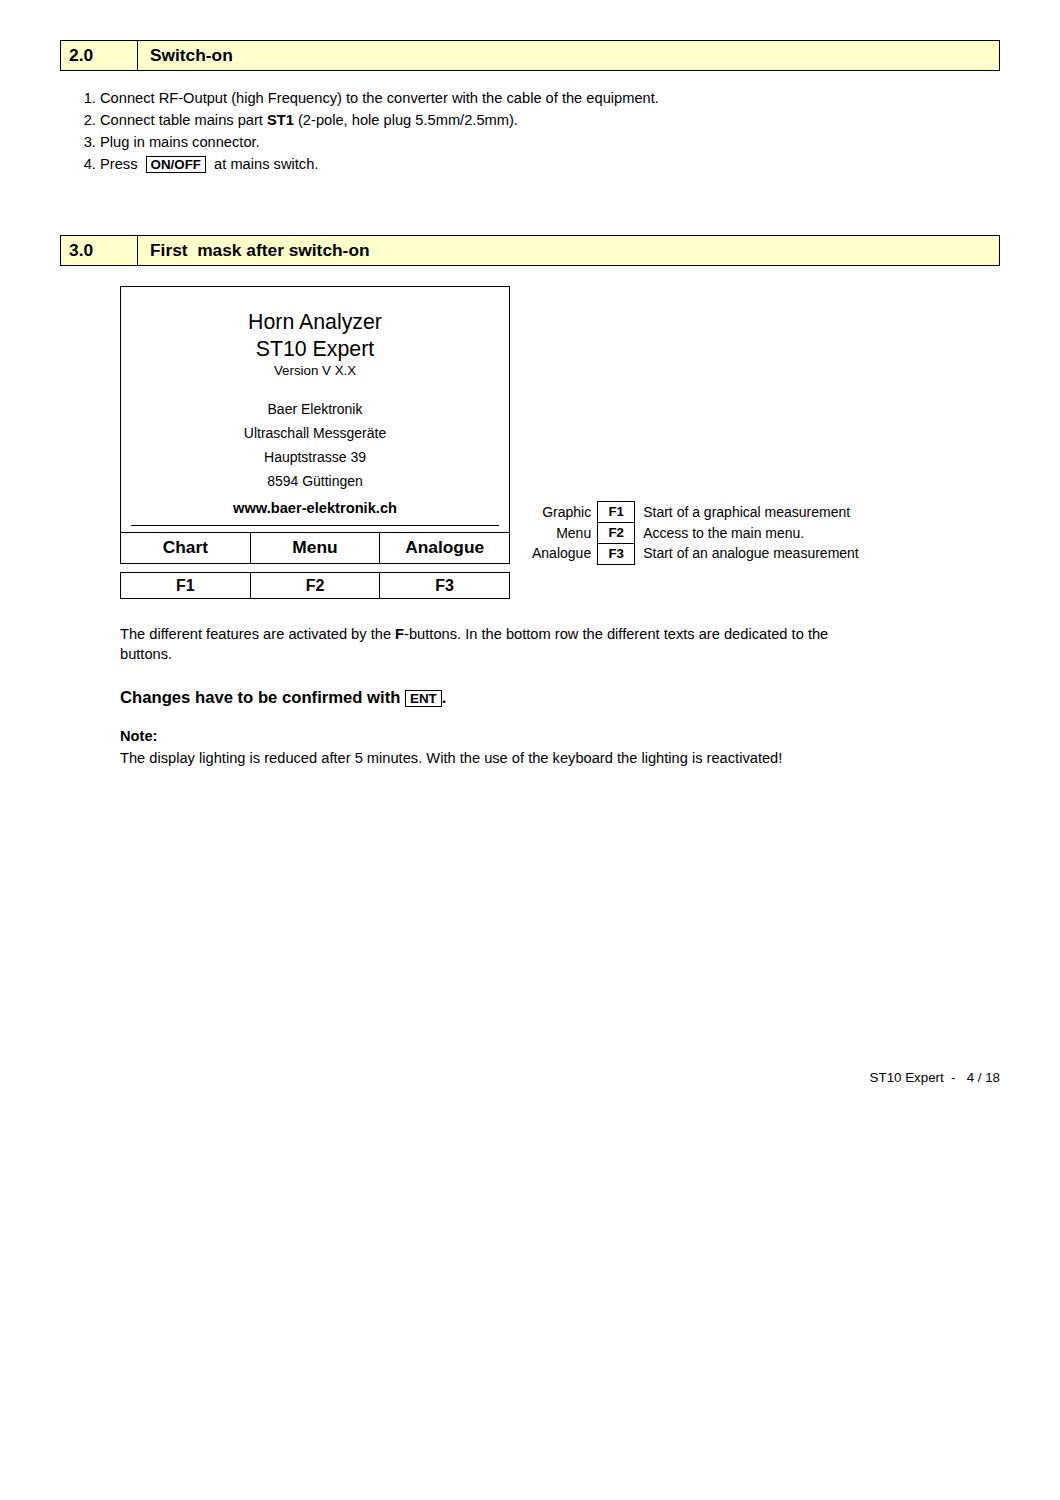2.0
Switch-on
Connect RF-Output (high Frequency) to the converter with the cable of the equipment.
Connect table mains part ST1 (2-pole, hole plug 5.5mm/2.5mm).
Plug in mains connector.
Press ON/OFF at mains switch.
3.0
First mask after switch-on
Horn Analyzer
ST10 Expert
Version V X.X
Baer Elektronik
Ultraschall Messgeräte
Hauptstrasse 39
8594 Güttingen
www.baer-elektronik.ch
| Chart | Menu | Analogue |
| F1 | F2 | F3 |
| Graphic | F1 | Start of a graphical measurement |
| Menu | F2 | Access to the main menu. |
| Analogue | F3 | Start of an analogue measurement |
The different features are activated by the F-buttons. In the bottom row the different texts are dedicated to the buttons.
Changes have to be confirmed with ENT.
Note:
The display lighting is reduced after 5 minutes. With the use of the keyboard the lighting is reactivated!
ST10 Expert - 4 / 18